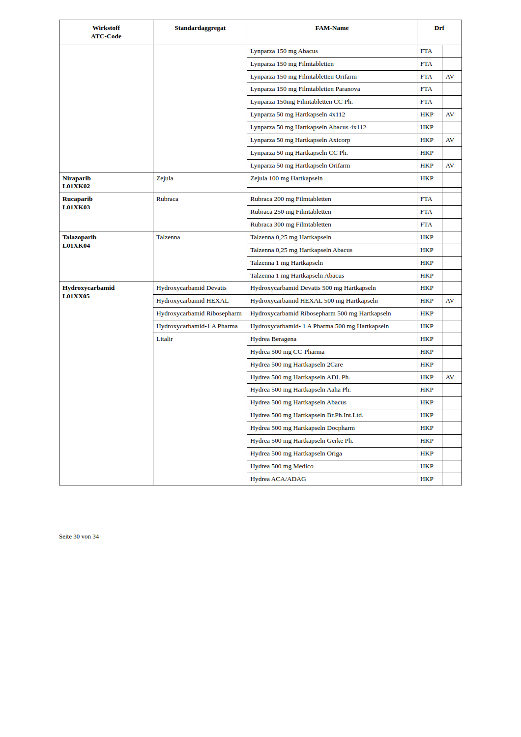| Wirkstoff ATC-Code | Standardaggregat | FAM-Name | Drf |
| --- | --- | --- | --- |
| | | Lynparza 150 mg Abacus | FTA | |
| Lynparza 150 mg Filmtabletten | FTA | |
| Lynparza 150 mg Filmtabletten Orifarm | FTA | AV |
| Lynparza 150 mg Filmtabletten Paranova | FTA | |
| Lynparza 150mg Filmtabletten CC Ph. | FTA | |
| Lynparza 50 mg Hartkapseln 4x112 | HKP | AV |
| Lynparza 50 mg Hartkapseln Abacus 4x112 | HKP | |
| Lynparza 50 mg Hartkapseln Axicorp | HKP | AV |
| Lynparza 50 mg Hartkapseln CC Ph. | HKP | |
| Lynparza 50 mg Hartkapseln Orifarm | HKP | AV |
| Niraparib L01XK02 | Zejula | Zejula 100 mg Hartkapseln | HKP | |
| Rucaparib L01XK03 | Rubraca | Rubraca 200 mg Filmtabletten | FTA | |
| Rubraca 250 mg Filmtabletten | FTA | |
| Rubraca 300 mg Filmtabletten | FTA | |
| Talazoparib L01XK04 | Talzenna | Talzenna 0,25 mg Hartkapseln | HKP | |
| Talzenna 0,25 mg Hartkapseln Abacus | HKP | |
| Talzenna 1 mg Hartkapseln | HKP | |
| Talzenna 1 mg Hartkapseln Abacus | HKP | |
| Hydroxycarbamid L01XX05 | Hydroxycarbamid Devatis | Hydroxycarbamid Devatis 500 mg Hartkapseln | HKP | |
| Hydroxycarbamid HEXAL | Hydroxycarbamid HEXAL 500 mg Hartkapseln | HKP | AV |
| Hydroxycarbamid Ribosepharm | Hydroxycarbamid Ribosepharm 500 mg Hartkapseln | HKP | |
| Hydroxycarbamid-1 A Pharma | Hydroxycarbamid- 1 A Pharma 500 mg Hartkapseln | HKP | |
| Litalir | Hydrea Beragena | HKP | |
| Hydrea 500 mg CC-Pharma | HKP | |
| Hydrea 500 mg Hartkapseln 2Care | HKP | |
| Hydrea 500 mg Hartkapseln ADL Ph. | HKP | AV |
| Hydrea 500 mg Hartkapseln Aaha Ph. | HKP | |
| Hydrea 500 mg Hartkapseln Abacus | HKP | |
| Hydrea 500 mg Hartkapseln Br.Ph.Int.Ltd. | HKP | |
| Hydrea 500 mg Hartkapseln Docpharm | HKP | |
| Hydrea 500 mg Hartkapseln Gerke Ph. | HKP | |
| Hydrea 500 mg Hartkapseln Origa | HKP | |
| Hydrea 500 mg Medico | HKP | |
| Hydrea ACA/ADAG | HKP | |
Seite 30 von 34